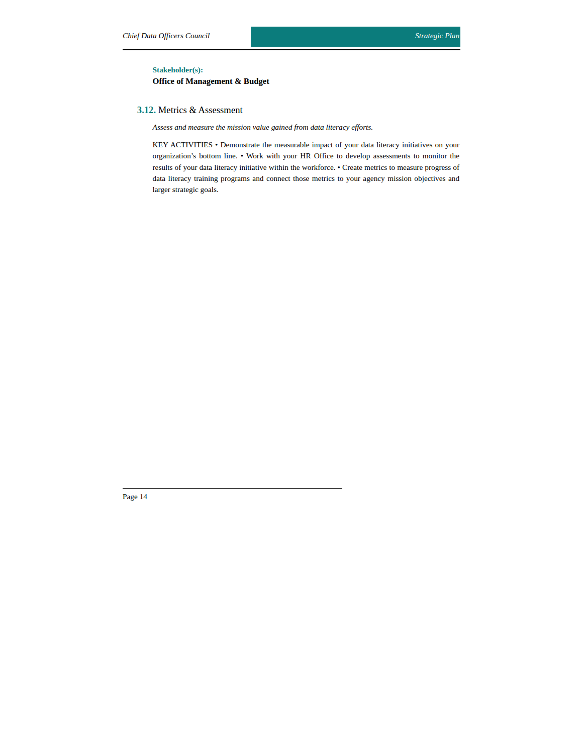Chief Data Officers Council
Strategic Plan
Stakeholder(s):
Office of Management & Budget
3.12. Metrics & Assessment
Assess and measure the mission value gained from data literacy efforts.
KEY ACTIVITIES • Demonstrate the measurable impact of your data literacy initiatives on your organization’s bottom line. • Work with your HR Office to develop assessments to monitor the results of your data literacy initiative within the workforce. • Create metrics to measure progress of data literacy training programs and connect those metrics to your agency mission objectives and larger strategic goals.
Page 14